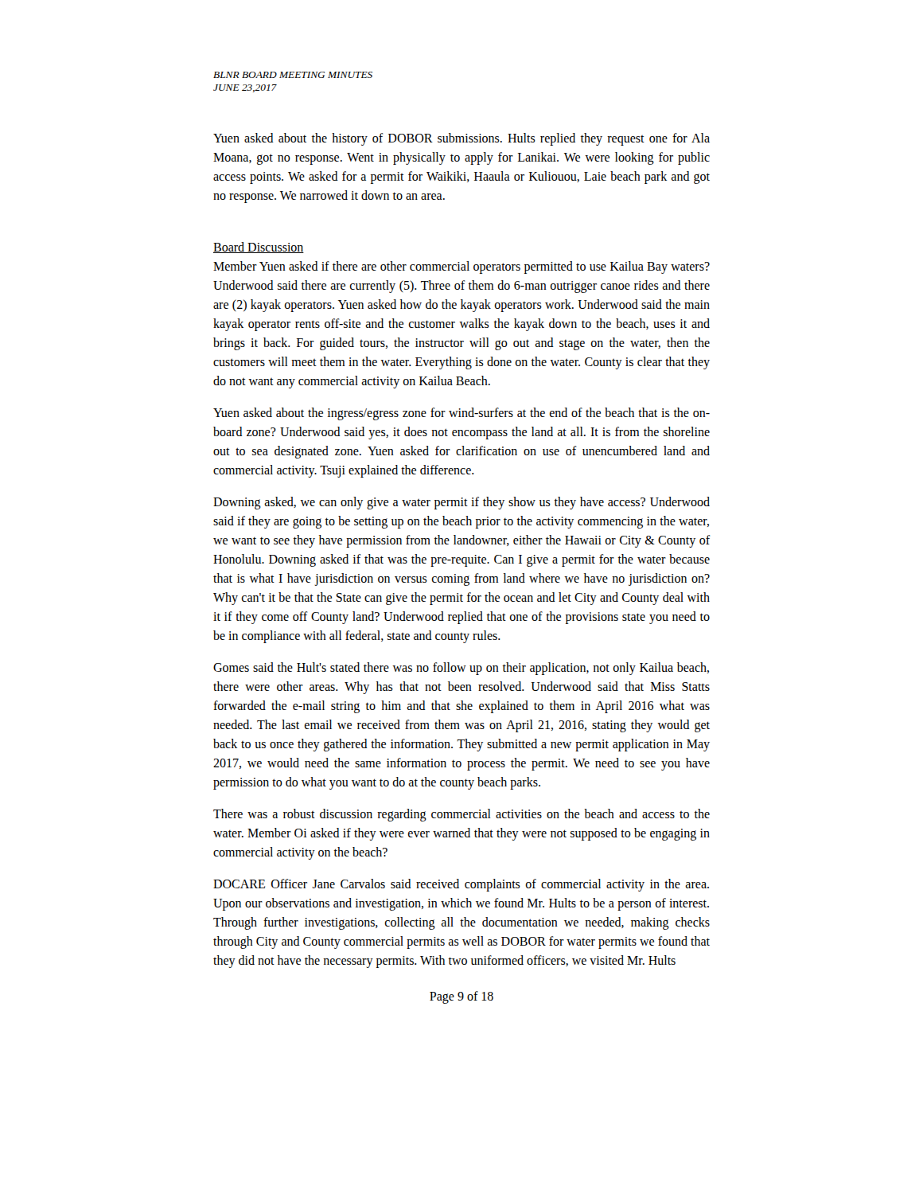BLNR BOARD MEETING MINUTES
JUNE 23,2017
Yuen asked about the history of DOBOR submissions. Hults replied they request one for Ala Moana, got no response. Went in physically to apply for Lanikai. We were looking for public access points. We asked for a permit for Waikiki, Haaula or Kuliouou, Laie beach park and got no response. We narrowed it down to an area.
Board Discussion
Member Yuen asked if there are other commercial operators permitted to use Kailua Bay waters? Underwood said there are currently (5). Three of them do 6-man outrigger canoe rides and there are (2) kayak operators. Yuen asked how do the kayak operators work. Underwood said the main kayak operator rents off-site and the customer walks the kayak down to the beach, uses it and brings it back. For guided tours, the instructor will go out and stage on the water, then the customers will meet them in the water. Everything is done on the water. County is clear that they do not want any commercial activity on Kailua Beach.
Yuen asked about the ingress/egress zone for wind-surfers at the end of the beach that is the on-board zone? Underwood said yes, it does not encompass the land at all. It is from the shoreline out to sea designated zone. Yuen asked for clarification on use of unencumbered land and commercial activity. Tsuji explained the difference.
Downing asked, we can only give a water permit if they show us they have access? Underwood said if they are going to be setting up on the beach prior to the activity commencing in the water, we want to see they have permission from the landowner, either the Hawaii or City & County of Honolulu. Downing asked if that was the pre-requite. Can I give a permit for the water because that is what I have jurisdiction on versus coming from land where we have no jurisdiction on? Why can't it be that the State can give the permit for the ocean and let City and County deal with it if they come off County land? Underwood replied that one of the provisions state you need to be in compliance with all federal, state and county rules.
Gomes said the Hult's stated there was no follow up on their application, not only Kailua beach, there were other areas. Why has that not been resolved. Underwood said that Miss Statts forwarded the e-mail string to him and that she explained to them in April 2016 what was needed. The last email we received from them was on April 21, 2016, stating they would get back to us once they gathered the information. They submitted a new permit application in May 2017, we would need the same information to process the permit. We need to see you have permission to do what you want to do at the county beach parks.
There was a robust discussion regarding commercial activities on the beach and access to the water. Member Oi asked if they were ever warned that they were not supposed to be engaging in commercial activity on the beach?
DOCARE Officer Jane Carvalos said received complaints of commercial activity in the area. Upon our observations and investigation, in which we found Mr. Hults to be a person of interest. Through further investigations, collecting all the documentation we needed, making checks through City and County commercial permits as well as DOBOR for water permits we found that they did not have the necessary permits. With two uniformed officers, we visited Mr. Hults
Page 9 of 18